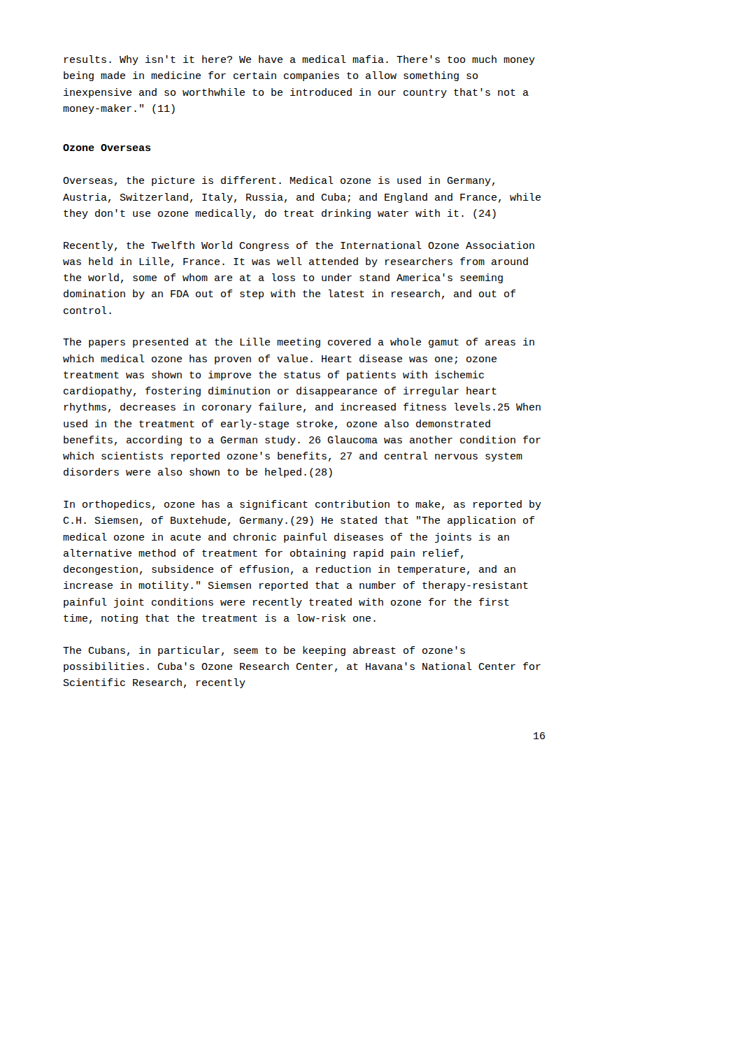results. Why isn't it here? We have a medical mafia. There's too much money being made in medicine for certain companies to allow something so inexpensive and so worthwhile to be introduced in our country that's not a money-maker." (11)
Ozone Overseas
Overseas, the picture is different. Medical ozone is used in Germany, Austria, Switzerland, Italy, Russia, and Cuba; and England and France, while they don't use ozone medically, do treat drinking water with it. (24)
Recently, the Twelfth World Congress of the International Ozone Association was held in Lille, France. It was well attended by researchers from around the world, some of whom are at a loss to under stand America's seeming domination by an FDA out of step with the latest in research, and out of control.
The papers presented at the Lille meeting covered a whole gamut of areas in which medical ozone has proven of value. Heart disease was one; ozone treatment was shown to improve the status of patients with ischemic cardiopathy, fostering diminution or disappearance of irregular heart rhythms, decreases in coronary failure, and increased fitness levels.25 When used in the treatment of early-stage stroke, ozone also demonstrated benefits, according to a German study. 26 Glaucoma was another condition for which scientists reported ozone's benefits, 27 and central nervous system disorders were also shown to be helped.(28)
In orthopedics, ozone has a significant contribution to make, as reported by C.H. Siemsen, of Buxtehude, Germany.(29) He stated that "The application of medical ozone in acute and chronic painful diseases of the joints is an alternative method of treatment for obtaining rapid pain relief, decongestion, subsidence of effusion, a reduction in temperature, and an increase in motility." Siemsen reported that a number of therapy-resistant painful joint conditions were recently treated with ozone for the first time, noting that the treatment is a low-risk one.
The Cubans, in particular, seem to be keeping abreast of ozone's possibilities. Cuba's Ozone Research Center, at Havana's National Center for Scientific Research, recently
16